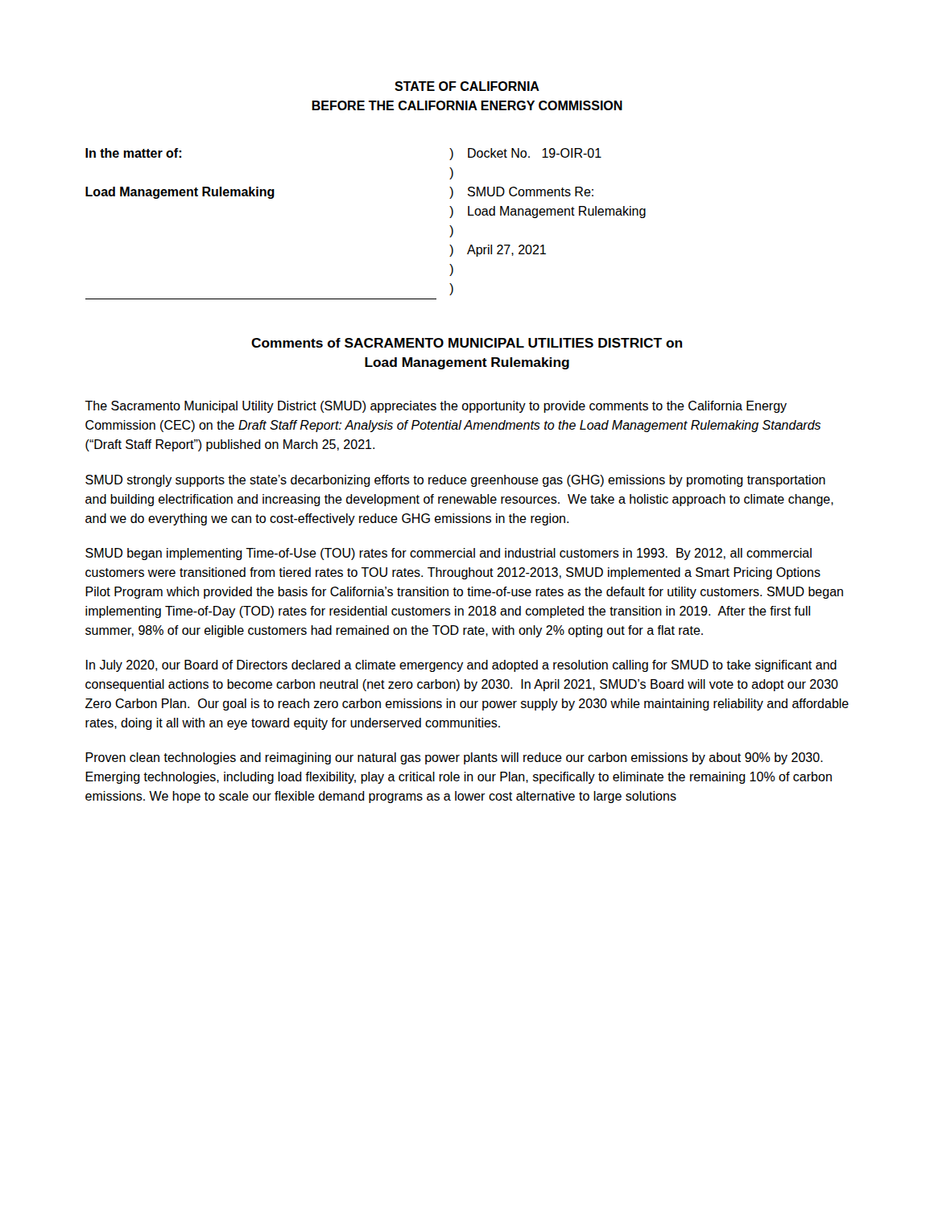STATE OF CALIFORNIA
BEFORE THE CALIFORNIA ENERGY COMMISSION
| In the matter of: | ) | Docket No. 19-OIR-01 |
| | ) | |
| Load Management Rulemaking | ) | SMUD Comments Re: |
| | ) | Load Management Rulemaking |
| | ) | |
| | ) | April 27, 2021 |
| | ) | |
| | ) | |
Comments of SACRAMENTO MUNICIPAL UTILITIES DISTRICT on
Load Management Rulemaking
The Sacramento Municipal Utility District (SMUD) appreciates the opportunity to provide comments to the California Energy Commission (CEC) on the Draft Staff Report: Analysis of Potential Amendments to the Load Management Rulemaking Standards (“Draft Staff Report”) published on March 25, 2021.
SMUD strongly supports the state’s decarbonizing efforts to reduce greenhouse gas (GHG) emissions by promoting transportation and building electrification and increasing the development of renewable resources. We take a holistic approach to climate change, and we do everything we can to cost-effectively reduce GHG emissions in the region.
SMUD began implementing Time-of-Use (TOU) rates for commercial and industrial customers in 1993. By 2012, all commercial customers were transitioned from tiered rates to TOU rates. Throughout 2012-2013, SMUD implemented a Smart Pricing Options Pilot Program which provided the basis for California’s transition to time-of-use rates as the default for utility customers. SMUD began implementing Time-of-Day (TOD) rates for residential customers in 2018 and completed the transition in 2019. After the first full summer, 98% of our eligible customers had remained on the TOD rate, with only 2% opting out for a flat rate.
In July 2020, our Board of Directors declared a climate emergency and adopted a resolution calling for SMUD to take significant and consequential actions to become carbon neutral (net zero carbon) by 2030. In April 2021, SMUD’s Board will vote to adopt our 2030 Zero Carbon Plan. Our goal is to reach zero carbon emissions in our power supply by 2030 while maintaining reliability and affordable rates, doing it all with an eye toward equity for underserved communities.
Proven clean technologies and reimagining our natural gas power plants will reduce our carbon emissions by about 90% by 2030. Emerging technologies, including load flexibility, play a critical role in our Plan, specifically to eliminate the remaining 10% of carbon emissions. We hope to scale our flexible demand programs as a lower cost alternative to large solutions